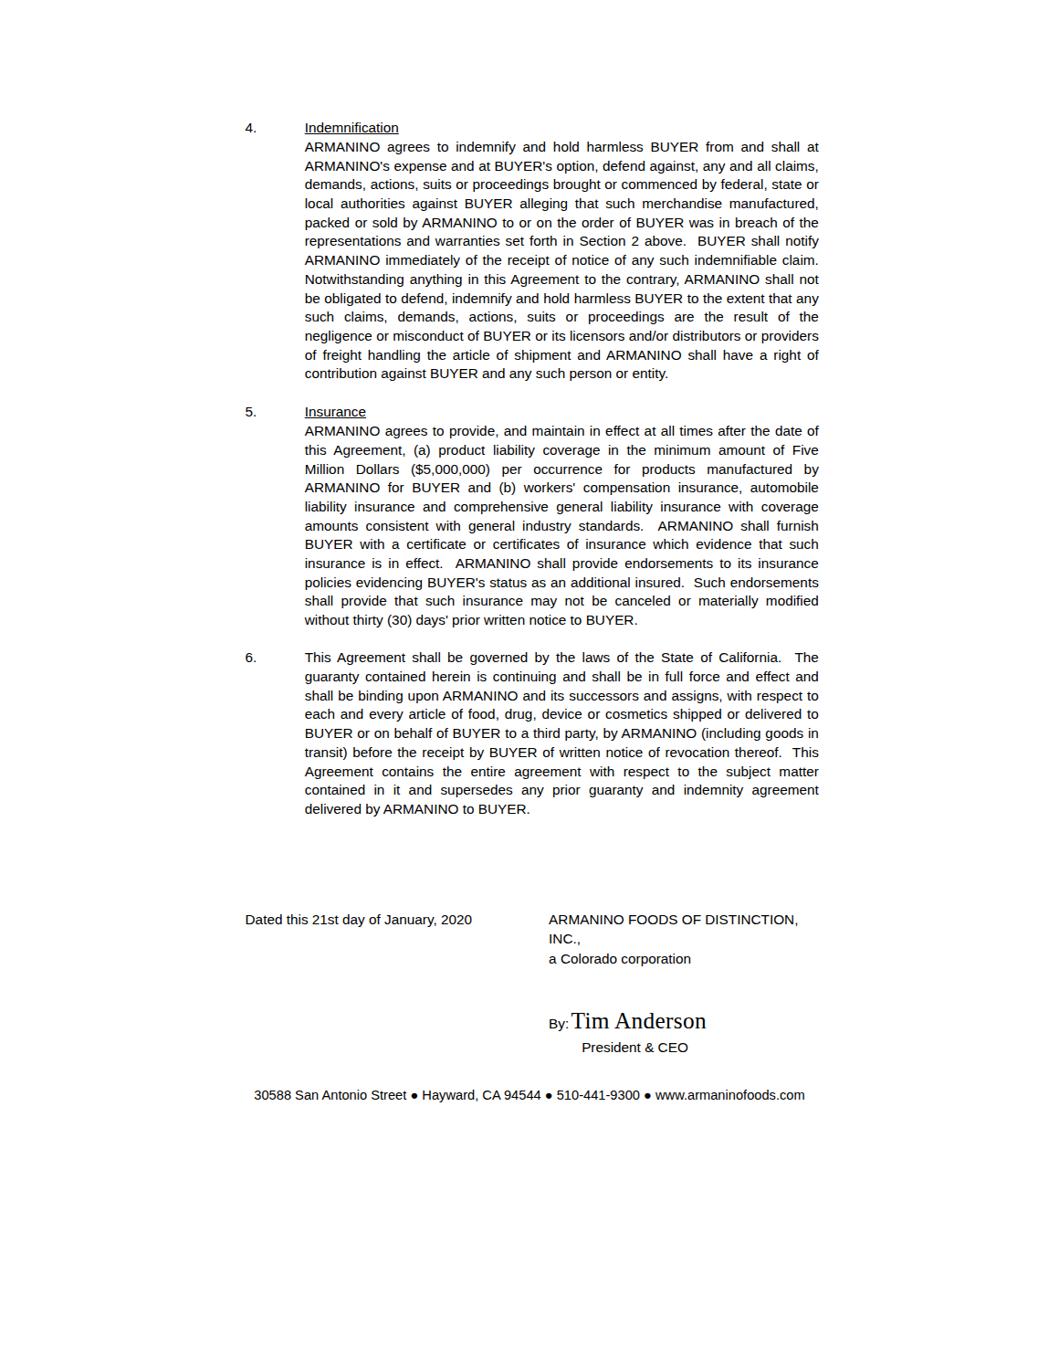4.
Indemnification
ARMANINO agrees to indemnify and hold harmless BUYER from and shall at ARMANINO's expense and at BUYER's option, defend against, any and all claims, demands, actions, suits or proceedings brought or commenced by federal, state or local authorities against BUYER alleging that such merchandise manufactured, packed or sold by ARMANINO to or on the order of BUYER was in breach of the representations and warranties set forth in Section 2 above. BUYER shall notify ARMANINO immediately of the receipt of notice of any such indemnifiable claim. Notwithstanding anything in this Agreement to the contrary, ARMANINO shall not be obligated to defend, indemnify and hold harmless BUYER to the extent that any such claims, demands, actions, suits or proceedings are the result of the negligence or misconduct of BUYER or its licensors and/or distributors or providers of freight handling the article of shipment and ARMANINO shall have a right of contribution against BUYER and any such person or entity.
5.
Insurance
ARMANINO agrees to provide, and maintain in effect at all times after the date of this Agreement, (a) product liability coverage in the minimum amount of Five Million Dollars ($5,000,000) per occurrence for products manufactured by ARMANINO for BUYER and (b) workers' compensation insurance, automobile liability insurance and comprehensive general liability insurance with coverage amounts consistent with general industry standards. ARMANINO shall furnish BUYER with a certificate or certificates of insurance which evidence that such insurance is in effect. ARMANINO shall provide endorsements to its insurance policies evidencing BUYER's status as an additional insured. Such endorsements shall provide that such insurance may not be canceled or materially modified without thirty (30) days' prior written notice to BUYER.
6.
This Agreement shall be governed by the laws of the State of California. The guaranty contained herein is continuing and shall be in full force and effect and shall be binding upon ARMANINO and its successors and assigns, with respect to each and every article of food, drug, device or cosmetics shipped or delivered to BUYER or on behalf of BUYER to a third party, by ARMANINO (including goods in transit) before the receipt by BUYER of written notice of revocation thereof. This Agreement contains the entire agreement with respect to the subject matter contained in it and supersedes any prior guaranty and indemnity agreement delivered by ARMANINO to BUYER.
Dated this 21st day of January, 2020
ARMANINO FOODS OF DISTINCTION, INC.,
a Colorado corporation
By: Tim Anderson
President & CEO
30588 San Antonio Street ● Hayward, CA 94544 ● 510-441-9300 ● www.armaninofoods.com